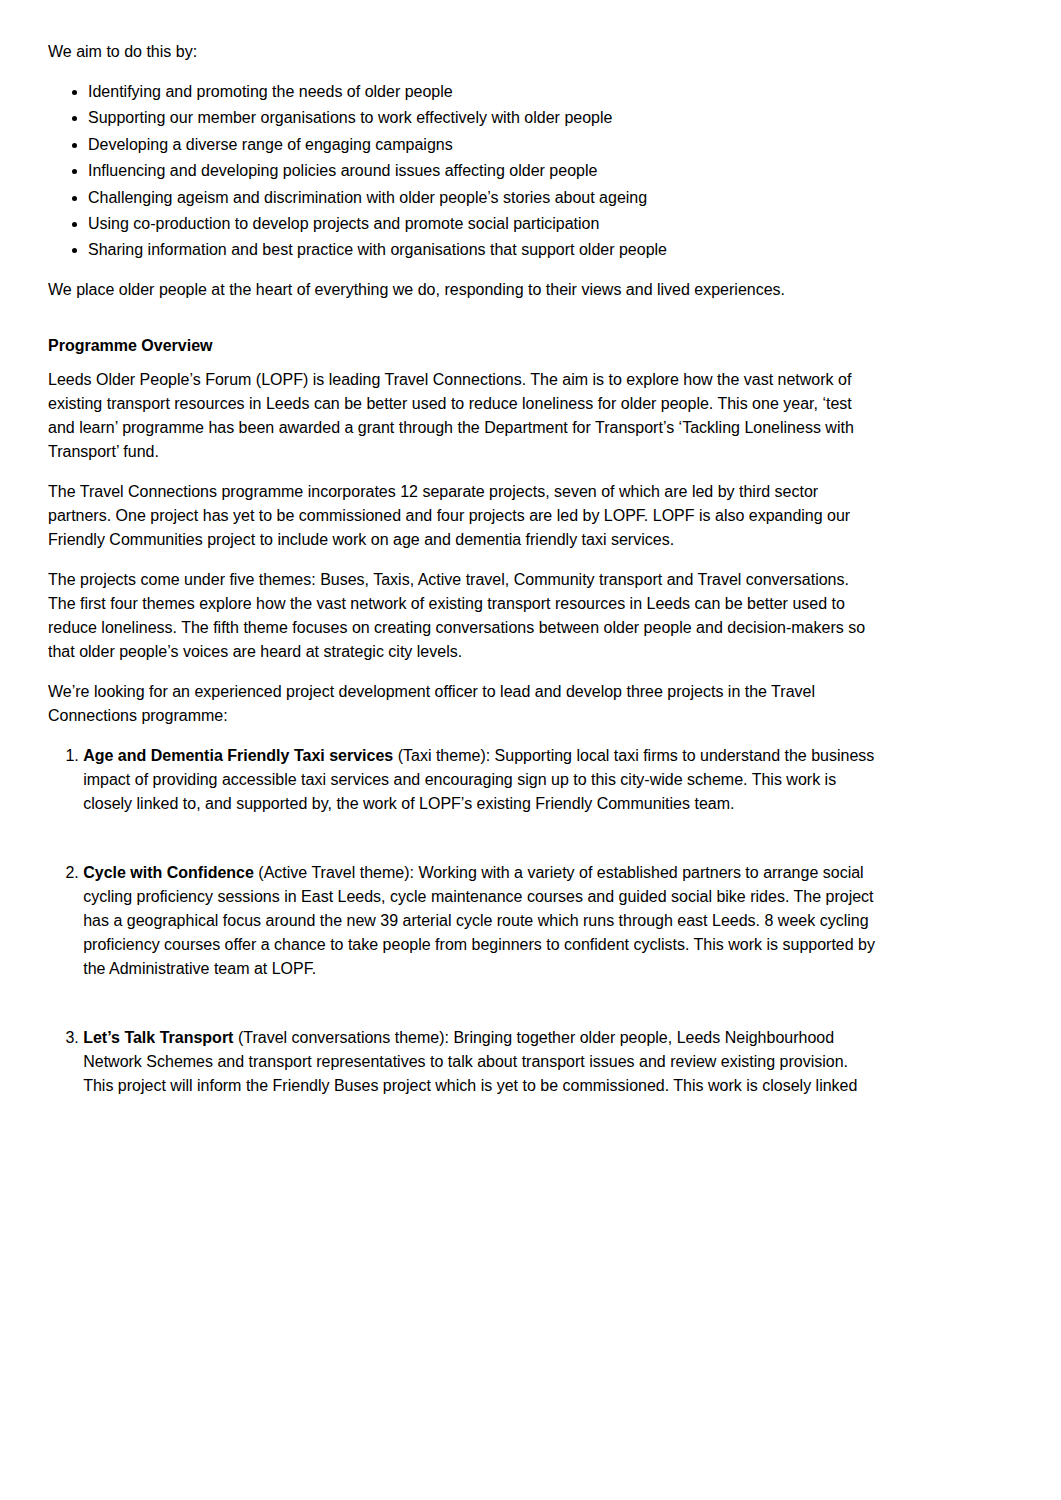We aim to do this by:
Identifying and promoting the needs of older people
Supporting our member organisations to work effectively with older people
Developing a diverse range of engaging campaigns
Influencing and developing policies around issues affecting older people
Challenging ageism and discrimination with older people’s stories about ageing
Using co-production to develop projects and promote social participation
Sharing information and best practice with organisations that support older people
We place older people at the heart of everything we do, responding to their views and lived experiences.
Programme Overview
Leeds Older People’s Forum (LOPF) is leading Travel Connections. The aim is to explore how the vast network of existing transport resources in Leeds can be better used to reduce loneliness for older people. This one year, ‘test and learn’ programme has been awarded a grant through the Department for Transport’s ‘Tackling Loneliness with Transport’ fund.
The Travel Connections programme incorporates 12 separate projects, seven of which are led by third sector partners. One project has yet to be commissioned and four projects are led by LOPF. LOPF is also expanding our Friendly Communities project to include work on age and dementia friendly taxi services.
The projects come under five themes: Buses, Taxis, Active travel, Community transport and Travel conversations. The first four themes explore how the vast network of existing transport resources in Leeds can be better used to reduce loneliness. The fifth theme focuses on creating conversations between older people and decision-makers so that older people’s voices are heard at strategic city levels.
We’re looking for an experienced project development officer to lead and develop three projects in the Travel Connections programme:
Age and Dementia Friendly Taxi services (Taxi theme): Supporting local taxi firms to understand the business impact of providing accessible taxi services and encouraging sign up to this city-wide scheme. This work is closely linked to, and supported by, the work of LOPF’s existing Friendly Communities team.
Cycle with Confidence (Active Travel theme): Working with a variety of established partners to arrange social cycling proficiency sessions in East Leeds, cycle maintenance courses and guided social bike rides. The project has a geographical focus around the new 39 arterial cycle route which runs through east Leeds. 8 week cycling proficiency courses offer a chance to take people from beginners to confident cyclists. This work is supported by the Administrative team at LOPF.
Let’s Talk Transport (Travel conversations theme): Bringing together older people, Leeds Neighbourhood Network Schemes and transport representatives to talk about transport issues and review existing provision. This project will inform the Friendly Buses project which is yet to be commissioned. This work is closely linked